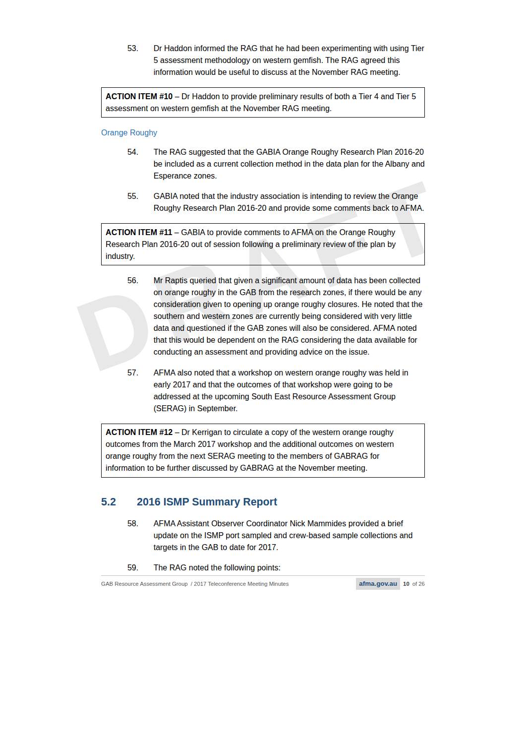DRAFT
53.
Dr Haddon informed the RAG that he had been experimenting with using Tier 5 assessment methodology on western gemfish. The RAG agreed this information would be useful to discuss at the November RAG meeting.
ACTION ITEM #10 – Dr Haddon to provide preliminary results of both a Tier 4 and Tier 5 assessment on western gemfish at the November RAG meeting.
Orange Roughy
54.
The RAG suggested that the GABIA Orange Roughy Research Plan 2016-20 be included as a current collection method in the data plan for the Albany and Esperance zones.
55.
GABIA noted that the industry association is intending to review the Orange Roughy Research Plan 2016-20 and provide some comments back to AFMA.
ACTION ITEM #11 – GABIA to provide comments to AFMA on the Orange Roughy Research Plan 2016-20 out of session following a preliminary review of the plan by industry.
56.
Mr Raptis queried that given a significant amount of data has been collected on orange roughy in the GAB from the research zones, if there would be any consideration given to opening up orange roughy closures. He noted that the southern and western zones are currently being considered with very little data and questioned if the GAB zones will also be considered. AFMA noted that this would be dependent on the RAG considering the data available for conducting an assessment and providing advice on the issue.
57.
AFMA also noted that a workshop on western orange roughy was held in early 2017 and that the outcomes of that workshop were going to be addressed at the upcoming South East Resource Assessment Group (SERAG) in September.
ACTION ITEM #12 – Dr Kerrigan to circulate a copy of the western orange roughy outcomes from the March 2017 workshop and the additional outcomes on western orange roughy from the next SERAG meeting to the members of GABRAG for information to be further discussed by GABRAG at the November meeting.
5.22016 ISMP Summary Report
58.
AFMA Assistant Observer Coordinator Nick Mammides provided a brief update on the ISMP port sampled and crew-based sample collections and targets in the GAB to date for 2017.
59.
The RAG noted the following points:
GAB Resource Assessment Group / 2017 Teleconference Meeting Minutes
afma.gov.au 10 of 26